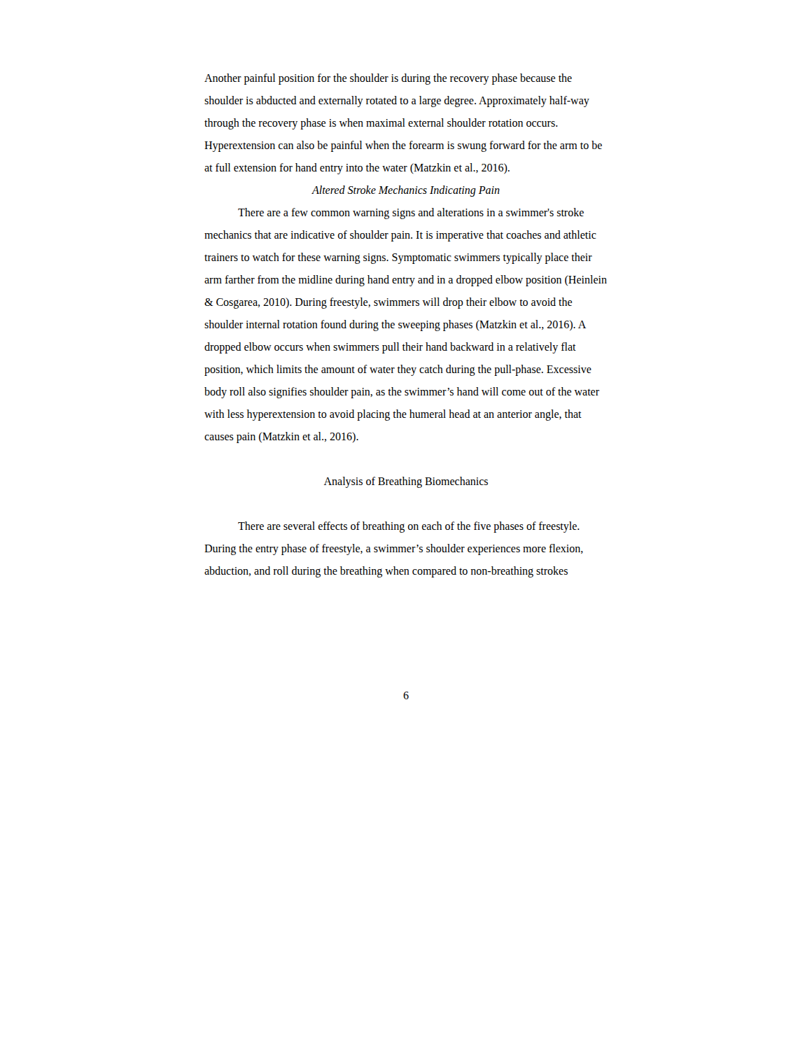Another painful position for the shoulder is during the recovery phase because the shoulder is abducted and externally rotated to a large degree. Approximately half-way through the recovery phase is when maximal external shoulder rotation occurs. Hyperextension can also be painful when the forearm is swung forward for the arm to be at full extension for hand entry into the water (Matzkin et al., 2016).
Altered Stroke Mechanics Indicating Pain
There are a few common warning signs and alterations in a swimmer's stroke mechanics that are indicative of shoulder pain. It is imperative that coaches and athletic trainers to watch for these warning signs. Symptomatic swimmers typically place their arm farther from the midline during hand entry and in a dropped elbow position (Heinlein & Cosgarea, 2010). During freestyle, swimmers will drop their elbow to avoid the shoulder internal rotation found during the sweeping phases (Matzkin et al., 2016). A dropped elbow occurs when swimmers pull their hand backward in a relatively flat position, which limits the amount of water they catch during the pull-phase. Excessive body roll also signifies shoulder pain, as the swimmer’s hand will come out of the water with less hyperextension to avoid placing the humeral head at an anterior angle, that causes pain (Matzkin et al., 2016).
Analysis of Breathing Biomechanics
There are several effects of breathing on each of the five phases of freestyle. During the entry phase of freestyle, a swimmer’s shoulder experiences more flexion, abduction, and roll during the breathing when compared to non-breathing strokes
6